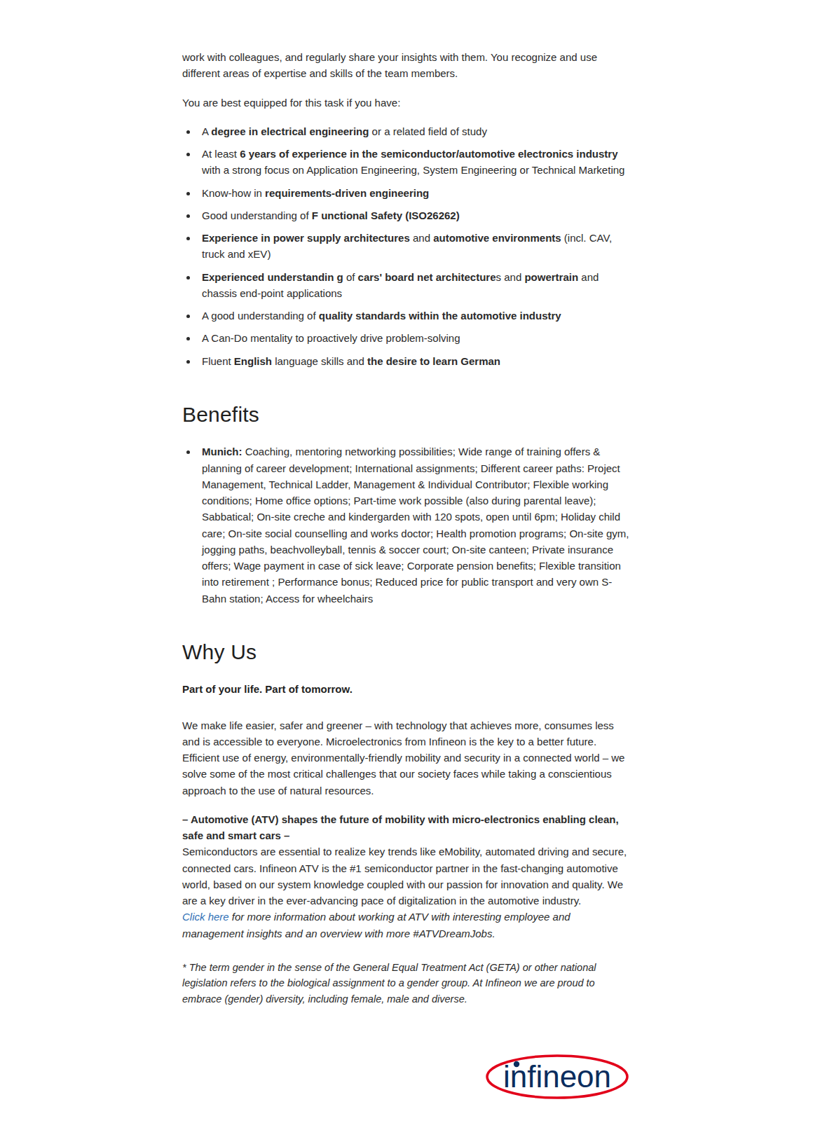work with colleagues, and regularly share your insights with them. You recognize and use different areas of expertise and skills of the team members.
You are best equipped for this task if you have:
A degree in electrical engineering or a related field of study
At least 6 years of experience in the semiconductor/automotive electronics industry with a strong focus on Application Engineering, System Engineering or Technical Marketing
Know-how in requirements-driven engineering
Good understanding of F unctional Safety (ISO26262)
Experience in power supply architectures and automotive environments (incl. CAV, truck and xEV)
Experienced understandin g of cars' board net architectures and powertrain and chassis end-point applications
A good understanding of quality standards within the automotive industry
A Can-Do mentality to proactively drive problem-solving
Fluent English language skills and the desire to learn German
Benefits
Munich: Coaching, mentoring networking possibilities; Wide range of training offers & planning of career development; International assignments; Different career paths: Project Management, Technical Ladder, Management & Individual Contributor; Flexible working conditions; Home office options; Part-time work possible (also during parental leave); Sabbatical; On-site creche and kindergarden with 120 spots, open until 6pm; Holiday child care; On-site social counselling and works doctor; Health promotion programs; On-site gym, jogging paths, beachvolleyball, tennis & soccer court; On-site canteen; Private insurance offers; Wage payment in case of sick leave; Corporate pension benefits; Flexible transition into retirement ; Performance bonus; Reduced price for public transport and very own S-Bahn station; Access for wheelchairs
Why Us
Part of your life. Part of tomorrow.
We make life easier, safer and greener – with technology that achieves more, consumes less and is accessible to everyone. Microelectronics from Infineon is the key to a better future. Efficient use of energy, environmentally-friendly mobility and security in a connected world – we solve some of the most critical challenges that our society faces while taking a conscientious approach to the use of natural resources.
– Automotive (ATV) shapes the future of mobility with micro-electronics enabling clean, safe and smart cars –
Semiconductors are essential to realize key trends like eMobility, automated driving and secure, connected cars. Infineon ATV is the #1 semiconductor partner in the fast-changing automotive world, based on our system knowledge coupled with our passion for innovation and quality. We are a key driver in the ever-advancing pace of digitalization in the automotive industry.
Click here for more information about working at ATV with interesting employee and management insights and an overview with more #ATVDreamJobs.
* The term gender in the sense of the General Equal Treatment Act (GETA) or other national legislation refers to the biological assignment to a gender group. At Infineon we are proud to embrace (gender) diversity, including female, male and diverse.
infineon